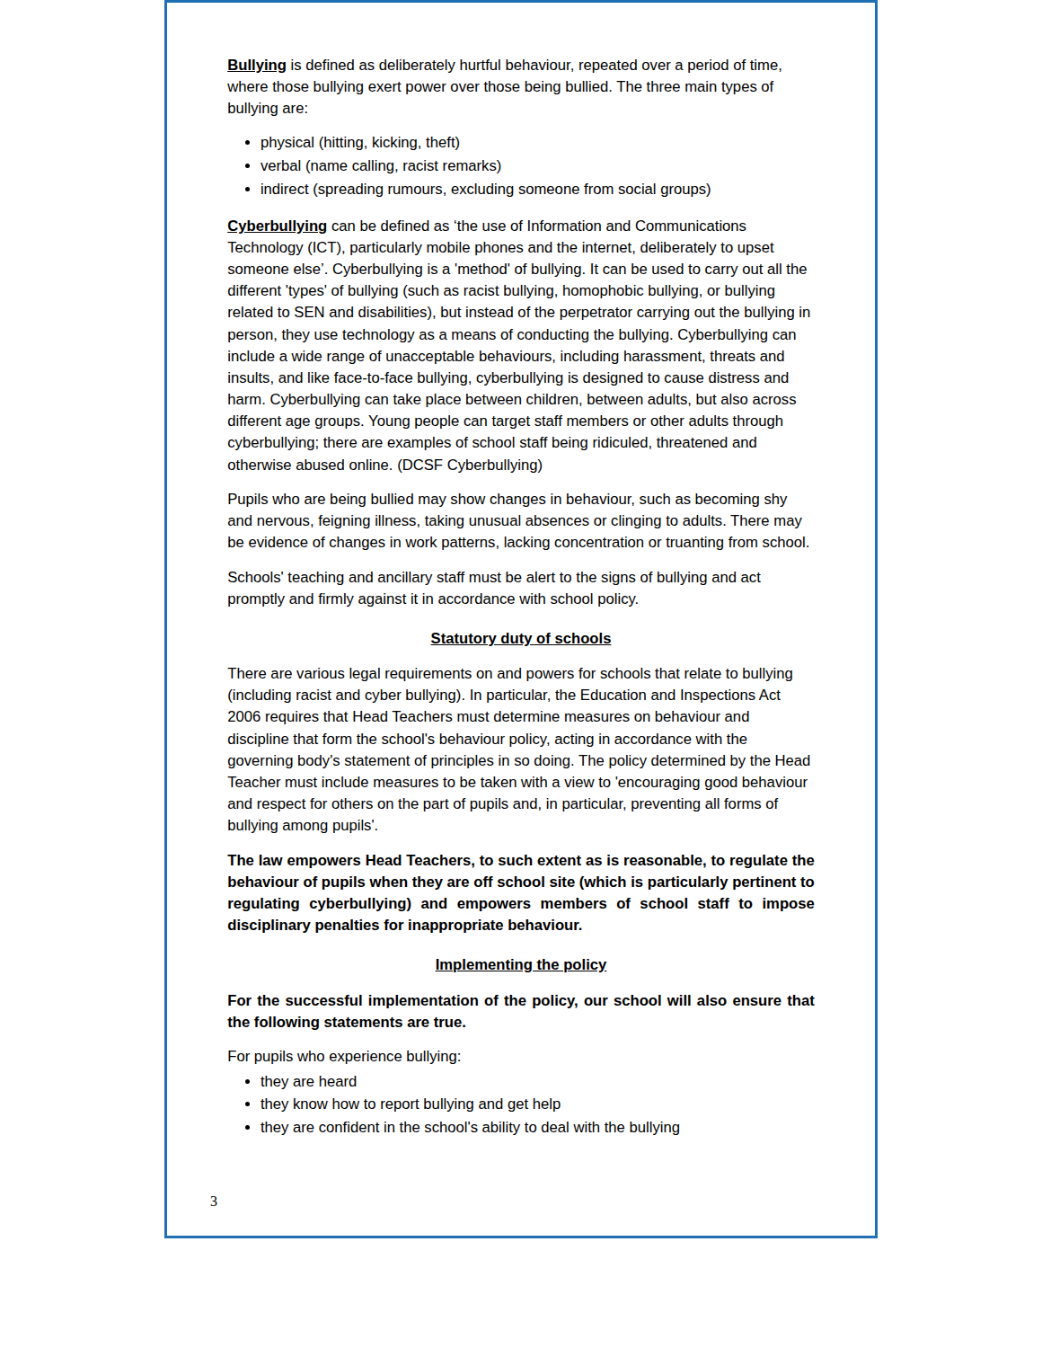Bullying is defined as deliberately hurtful behaviour, repeated over a period of time, where those bullying exert power over those being bullied. The three main types of bullying are:
physical (hitting, kicking, theft)
verbal (name calling, racist remarks)
indirect (spreading rumours, excluding someone from social groups)
Cyberbullying can be defined as ‘the use of Information and Communications Technology (ICT), particularly mobile phones and the internet, deliberately to upset someone else’. Cyberbullying is a 'method' of bullying. It can be used to carry out all the different 'types' of bullying (such as racist bullying, homophobic bullying, or bullying related to SEN and disabilities), but instead of the perpetrator carrying out the bullying in person, they use technology as a means of conducting the bullying. Cyberbullying can include a wide range of unacceptable behaviours, including harassment, threats and insults, and like face-to-face bullying, cyberbullying is designed to cause distress and harm. Cyberbullying can take place between children, between adults, but also across different age groups. Young people can target staff members or other adults through cyberbullying; there are examples of school staff being ridiculed, threatened and otherwise abused online. (DCSF Cyberbullying)
Pupils who are being bullied may show changes in behaviour, such as becoming shy and nervous, feigning illness, taking unusual absences or clinging to adults. There may be evidence of changes in work patterns, lacking concentration or truanting from school.
Schools' teaching and ancillary staff must be alert to the signs of bullying and act promptly and firmly against it in accordance with school policy.
Statutory duty of schools
There are various legal requirements on and powers for schools that relate to bullying (including racist and cyber bullying). In particular, the Education and Inspections Act 2006 requires that Head Teachers must determine measures on behaviour and discipline that form the school's behaviour policy, acting in accordance with the governing body's statement of principles in so doing. The policy determined by the Head Teacher must include measures to be taken with a view to 'encouraging good behaviour and respect for others on the part of pupils and, in particular, preventing all forms of bullying among pupils'.
The law empowers Head Teachers, to such extent as is reasonable, to regulate the behaviour of pupils when they are off school site (which is particularly pertinent to regulating cyberbullying) and empowers members of school staff to impose disciplinary penalties for inappropriate behaviour.
Implementing the policy
For the successful implementation of the policy, our school will also ensure that the following statements are true.
For pupils who experience bullying:
they are heard
they know how to report bullying and get help
they are confident in the school's ability to deal with the bullying
3